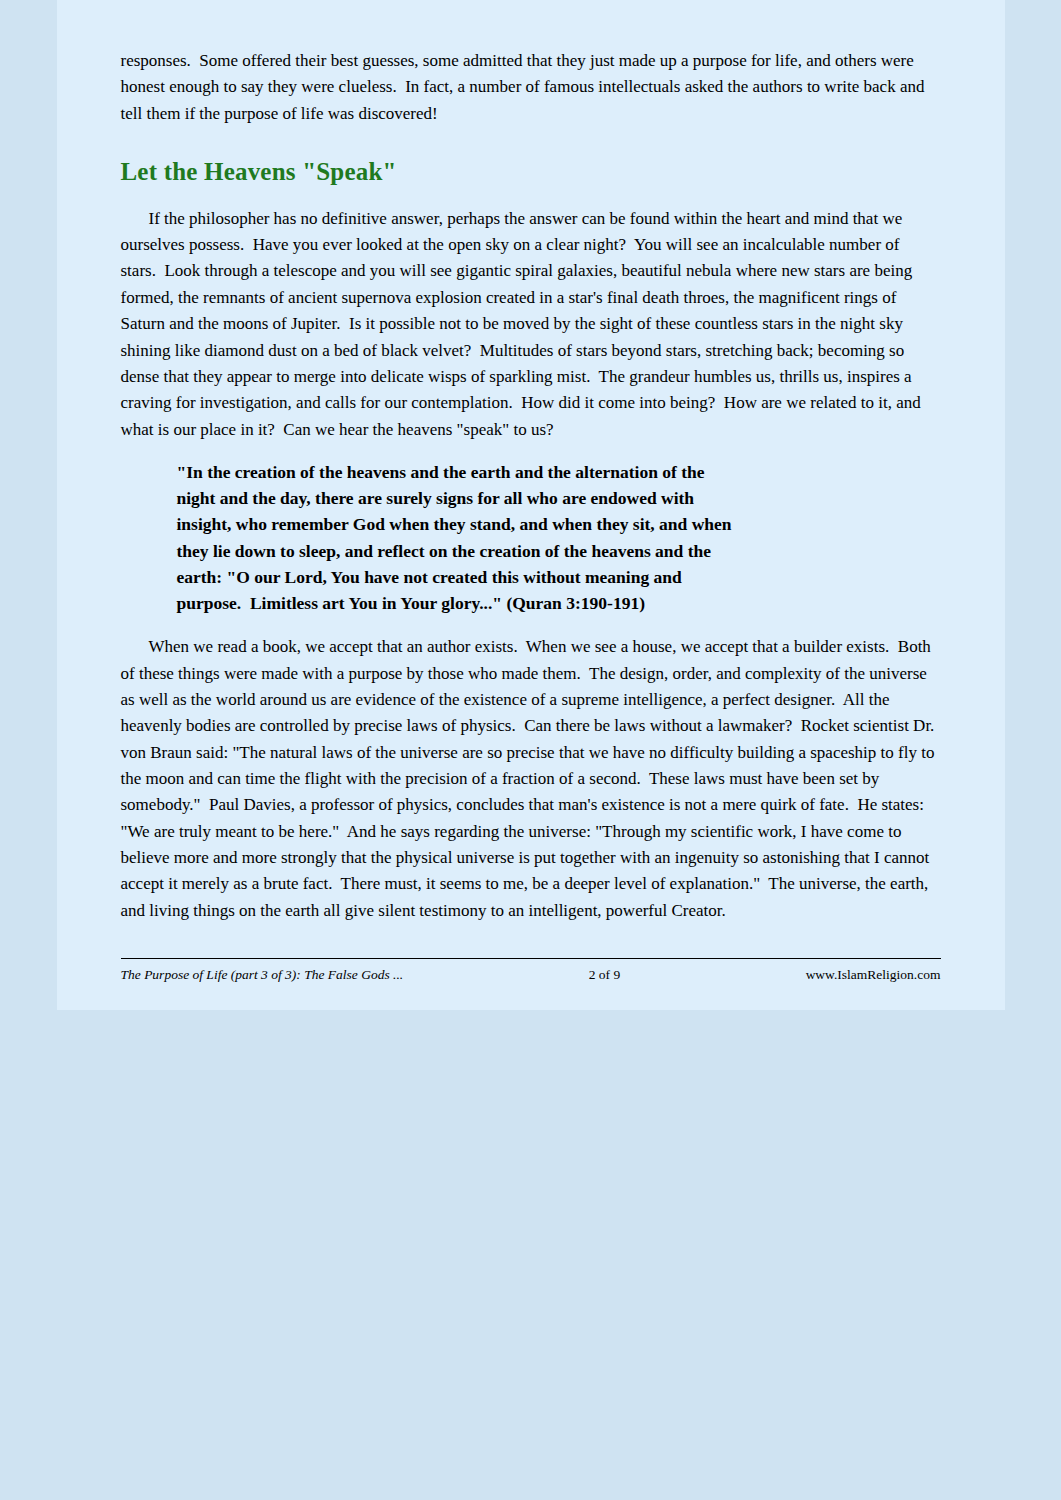responses. Some offered their best guesses, some admitted that they just made up a purpose for life, and others were honest enough to say they were clueless. In fact, a number of famous intellectuals asked the authors to write back and tell them if the purpose of life was discovered!
Let the Heavens "Speak"
If the philosopher has no definitive answer, perhaps the answer can be found within the heart and mind that we ourselves possess. Have you ever looked at the open sky on a clear night? You will see an incalculable number of stars. Look through a telescope and you will see gigantic spiral galaxies, beautiful nebula where new stars are being formed, the remnants of ancient supernova explosion created in a star's final death throes, the magnificent rings of Saturn and the moons of Jupiter. Is it possible not to be moved by the sight of these countless stars in the night sky shining like diamond dust on a bed of black velvet? Multitudes of stars beyond stars, stretching back; becoming so dense that they appear to merge into delicate wisps of sparkling mist. The grandeur humbles us, thrills us, inspires a craving for investigation, and calls for our contemplation. How did it come into being? How are we related to it, and what is our place in it? Can we hear the heavens "speak" to us?
"In the creation of the heavens and the earth and the alternation of the night and the day, there are surely signs for all who are endowed with insight, who remember God when they stand, and when they sit, and when they lie down to sleep, and reflect on the creation of the heavens and the earth: "O our Lord, You have not created this without meaning and purpose. Limitless art You in Your glory..." (Quran 3:190-191)
When we read a book, we accept that an author exists. When we see a house, we accept that a builder exists. Both of these things were made with a purpose by those who made them. The design, order, and complexity of the universe as well as the world around us are evidence of the existence of a supreme intelligence, a perfect designer. All the heavenly bodies are controlled by precise laws of physics. Can there be laws without a lawmaker? Rocket scientist Dr. von Braun said: "The natural laws of the universe are so precise that we have no difficulty building a spaceship to fly to the moon and can time the flight with the precision of a fraction of a second. These laws must have been set by somebody." Paul Davies, a professor of physics, concludes that man's existence is not a mere quirk of fate. He states: "We are truly meant to be here." And he says regarding the universe: "Through my scientific work, I have come to believe more and more strongly that the physical universe is put together with an ingenuity so astonishing that I cannot accept it merely as a brute fact. There must, it seems to me, be a deeper level of explanation." The universe, the earth, and living things on the earth all give silent testimony to an intelligent, powerful Creator.
The Purpose of Life (part 3 of 3): The False Gods ... 2 of 9 www.IslamReligion.com